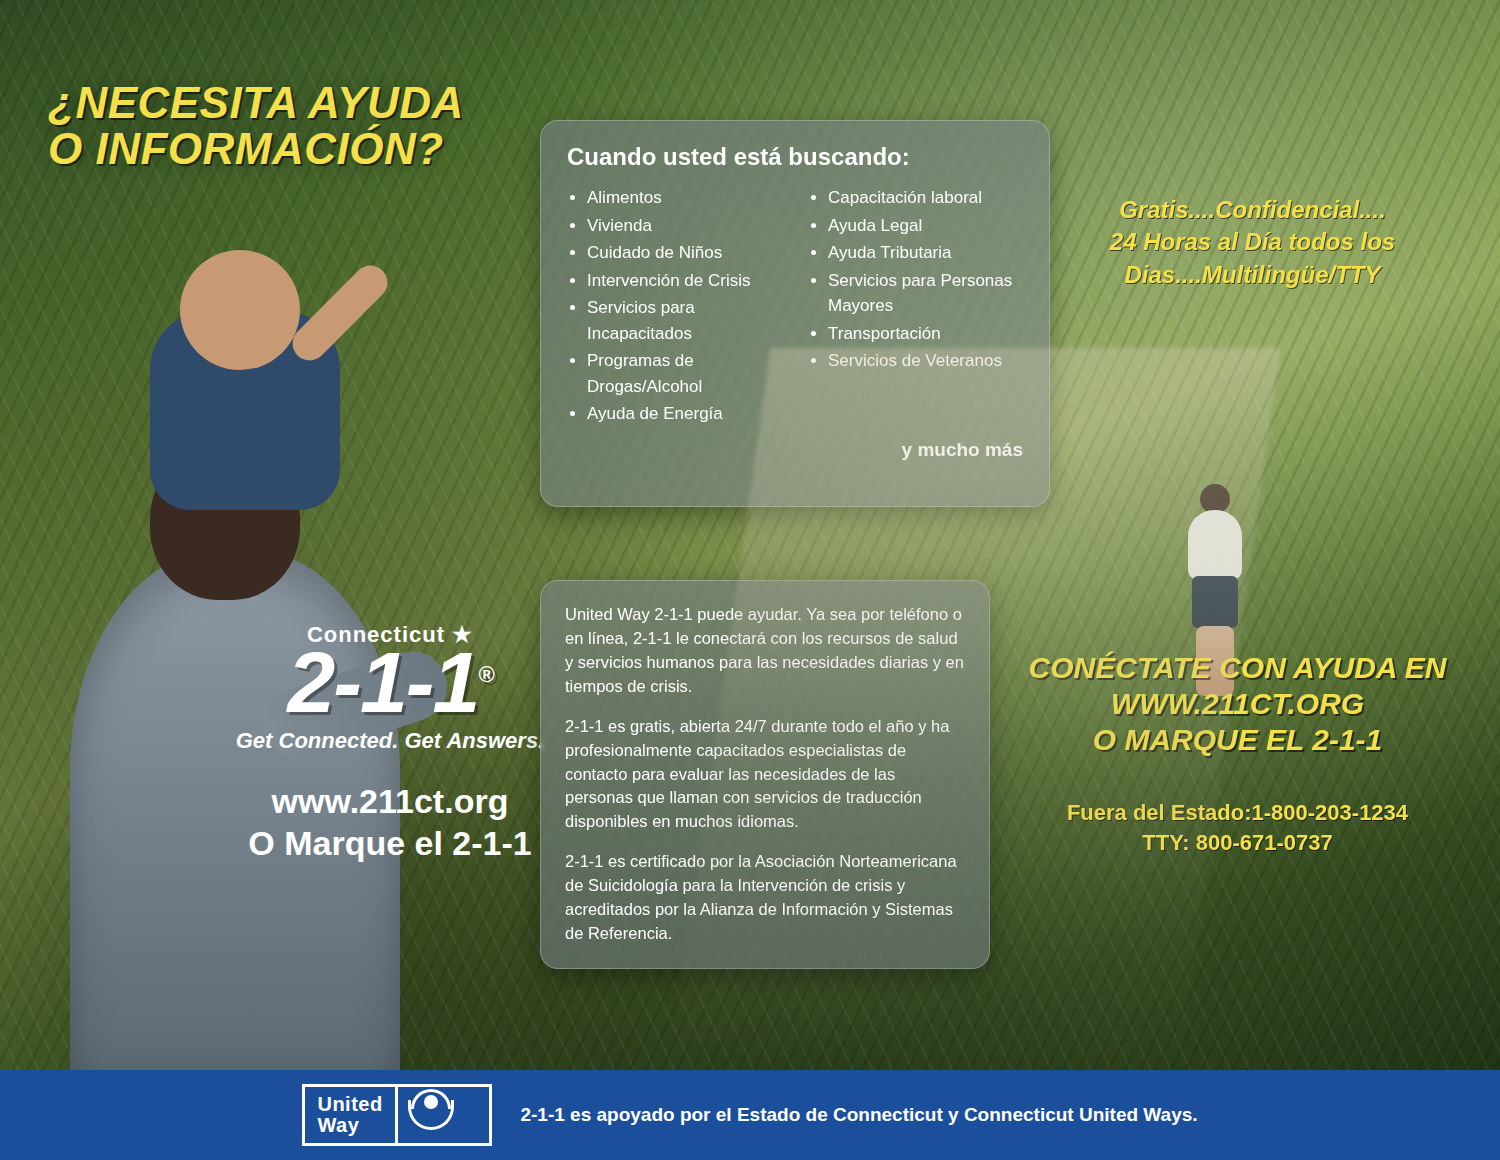¿Necesita ayuda
o información?
Cuando usted está buscando:
Alimentos
Vivienda
Cuidado de Niños
Intervención de Crisis
Servicios para Incapacitados
Programas de Drogas/Alcohol
Ayuda de Energía
Capacitación laboral
Ayuda Legal
Ayuda Tributaria
Servicios para Personas Mayores
Transportación
Servicios de Veteranos
y mucho más
Gratis....Confidencial....
24 Horas al Día todos los
Dias....Multilingüe/TTY
Connecticut ★
2-1-1®
Get Connected. Get Answers.
www.211ct.org
O Marque el 2-1-1
United Way 2-1-1 puede ayudar. Ya sea por teléfono o en línea, 2-1-1 le conectará con los recursos de salud y servicios humanos para las necesidades diarias y en tiempos de crisis.
2-1-1 es gratis, abierta 24/7 durante todo el año y ha profesionalmente capacitados especialistas de contacto para evaluar las necesidades de las personas que llaman con servicios de traducción disponibles en muchos idiomas.
2-1-1 es certificado por la Asociación Norteamericana de Suicidología para la Intervención de crisis y acreditados por la Alianza de Información y Sistemas de Referencia.
Conéctate con ayuda en
www.211ct.org
o marque el 2-1-1
Fuera del Estado:1-800-203-1234
TTY: 800-671-0737
United Way
2-1-1 es apoyado por el Estado de Connecticut y Connecticut United Ways.